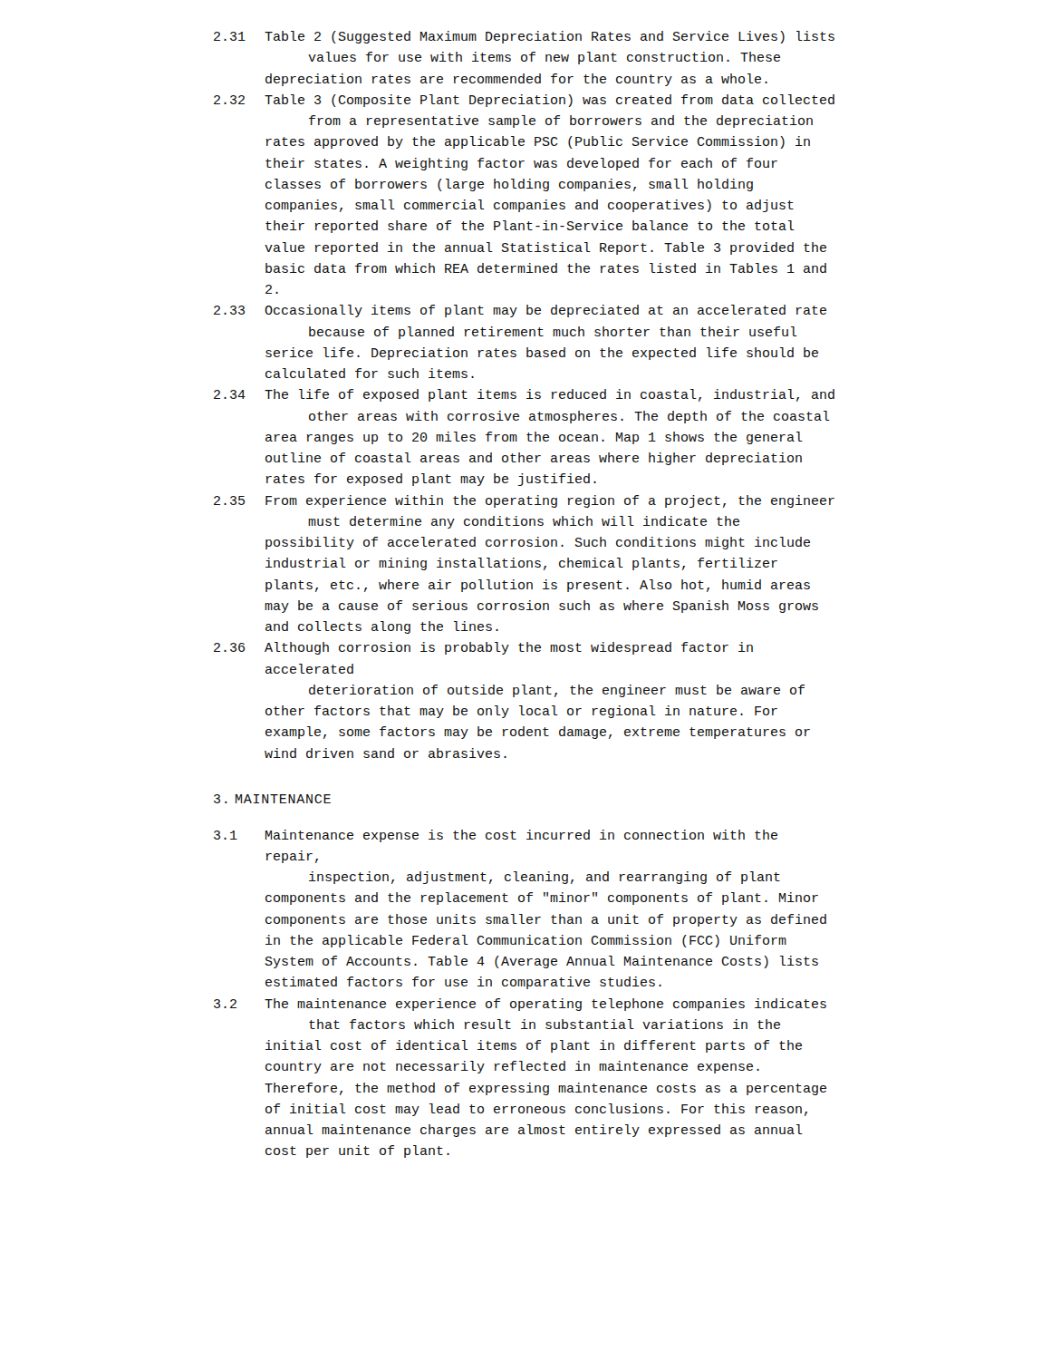2.31 Table 2 (Suggested Maximum Depreciation Rates and Service Lives) lists values for use with items of new plant construction. These depreciation rates are recommended for the country as a whole.
2.32 Table 3 (Composite Plant Depreciation) was created from data collected from a representative sample of borrowers and the depreciation rates approved by the applicable PSC (Public Service Commission) in their states. A weighting factor was developed for each of four classes of borrowers (large holding companies, small holding companies, small commercial companies and cooperatives) to adjust their reported share of the Plant-in-Service balance to the total value reported in the annual Statistical Report. Table 3 provided the basic data from which REA determined the rates listed in Tables 1 and 2.
2.33 Occasionally items of plant may be depreciated at an accelerated rate because of planned retirement much shorter than their useful serice life. Depreciation rates based on the expected life should be calculated for such items.
2.34 The life of exposed plant items is reduced in coastal, industrial, and other areas with corrosive atmospheres. The depth of the coastal area ranges up to 20 miles from the ocean. Map 1 shows the general outline of coastal areas and other areas where higher depreciation rates for exposed plant may be justified.
2.35 From experience within the operating region of a project, the engineer must determine any conditions which will indicate the possibility of accelerated corrosion. Such conditions might include industrial or mining installations, chemical plants, fertilizer plants, etc., where air pollution is present. Also hot, humid areas may be a cause of serious corrosion such as where Spanish Moss grows and collects along the lines.
2.36 Although corrosion is probably the most widespread factor in accelerated deterioration of outside plant, the engineer must be aware of other factors that may be only local or regional in nature. For example, some factors may be rodent damage, extreme temperatures or wind driven sand or abrasives.
3. MAINTENANCE
3.1 Maintenance expense is the cost incurred in connection with the repair, inspection, adjustment, cleaning, and rearranging of plant components and the replacement of "minor" components of plant. Minor components are those units smaller than a unit of property as defined in the applicable Federal Communication Commission (FCC) Uniform System of Accounts. Table 4 (Average Annual Maintenance Costs) lists estimated factors for use in comparative studies.
3.2 The maintenance experience of operating telephone companies indicates that factors which result in substantial variations in the initial cost of identical items of plant in different parts of the country are not necessarily reflected in maintenance expense. Therefore, the method of expressing maintenance costs as a percentage of initial cost may lead to erroneous conclusions. For this reason, annual maintenance charges are almost entirely expressed as annual cost per unit of plant.